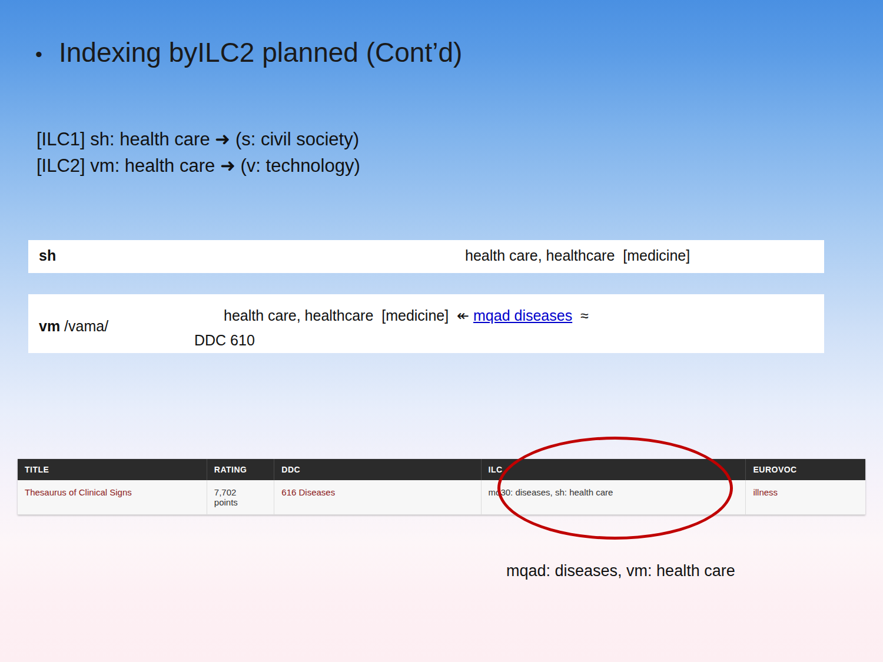•Indexing byILC2 planned (Cont’d)
[ILC1] sh: health care ➜ (s: civil society)
[ILC2] vm: health care ➜ (v: technology)
sh
health care, healthcare [medicine]
vm /vama/
health care, healthcare [medicine] ↞ mqad diseases ≈ DDC 610
| TITLE | RATING | DDC | ILC | EUROVOC |
| --- | --- | --- | --- | --- |
| Thesaurus of Clinical Signs | 7,702 points | 616 Diseases | mq30: diseases, sh: health care | illness |
mqad: diseases, vm: health care